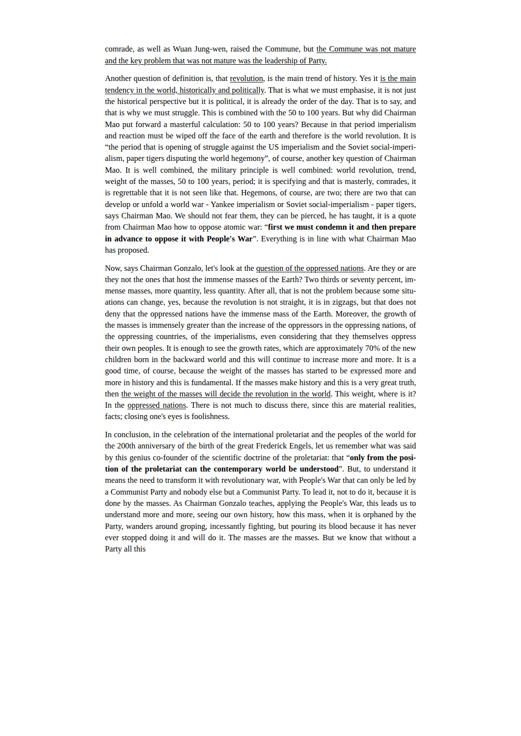comrade, as well as Wuan Jung-wen, raised the Commune, but the Commune was not mature and the key problem that was not mature was the leadership of Party.
Another question of definition is, that revolution, is the main trend of history. Yes it is the main tendency in the world, historically and politically. That is what we must emphasise, it is not just the historical perspective but it is political, it is already the order of the day. That is to say, and that is why we must struggle. This is combined with the 50 to 100 years. But why did Chairman Mao put forward a masterful calculation: 50 to 100 years? Because in that period imperialism and reaction must be wiped off the face of the earth and therefore is the world revolution. It is “the period that is opening of struggle against the US imperialism and the Soviet social-imperialism, paper tigers disputing the world hegemony”, of course, another key question of Chairman Mao. It is well combined, the military principle is well combined: world revolution, trend, weight of the masses, 50 to 100 years, period; it is specifying and that is masterly, comrades, it is regrettable that it is not seen like that. Hegemons, of course, are two; there are two that can develop or unfold a world war - Yankee imperialism or Soviet social-imperialism - paper tigers, says Chairman Mao. We should not fear them, they can be pierced, he has taught, it is a quote from Chairman Mao how to oppose atomic war: “first we must condemn it and then prepare in advance to oppose it with People's War”. Everything is in line with what Chairman Mao has proposed.
Now, says Chairman Gonzalo, let's look at the question of the oppressed nations. Are they or are they not the ones that host the immense masses of the Earth? Two thirds or seventy percent, immense masses, more quantity, less quantity. After all, that is not the problem because some situations can change, yes, because the revolution is not straight, it is in zigzags, but that does not deny that the oppressed nations have the immense mass of the Earth. Moreover, the growth of the masses is immensely greater than the increase of the oppressors in the oppressing nations, of the oppressing countries, of the imperialisms, even considering that they themselves oppress their own peoples. It is enough to see the growth rates, which are approximately 70% of the new children born in the backward world and this will continue to increase more and more. It is a good time, of course, because the weight of the masses has started to be expressed more and more in history and this is fundamental. If the masses make history and this is a very great truth, then the weight of the masses will decide the revolution in the world. This weight, where is it? In the oppressed nations. There is not much to discuss there, since this are material realities, facts; closing one's eyes is foolishness.
In conclusion, in the celebration of the international proletariat and the peoples of the world for the 200th anniversary of the birth of the great Frederick Engels, let us remember what was said by this genius co-founder of the scientific doctrine of the proletariat: that “only from the position of the proletariat can the contemporary world be understood”. But, to understand it means the need to transform it with revolutionary war, with People's War that can only be led by a Communist Party and nobody else but a Communist Party. To lead it, not to do it, because it is done by the masses. As Chairman Gonzalo teaches, applying the People's War, this leads us to understand more and more, seeing our own history, how this mass, when it is orphaned by the Party, wanders around groping, incessantly fighting, but pouring its blood because it has never ever stopped doing it and will do it. The masses are the masses. But we know that without a Party all this